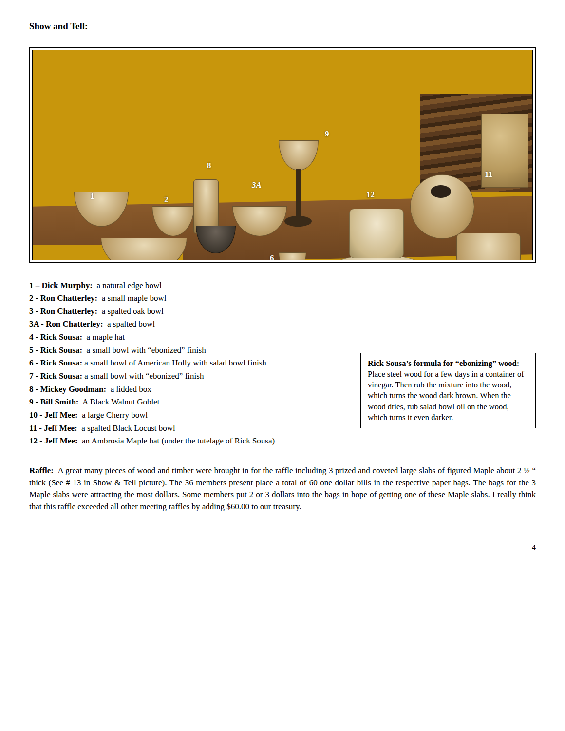Show and Tell:
9 8 3A 11 13 1 2 12 6 7 3 4 5 1
1 – Dick Murphy: a natural edge bowl
2 - Ron Chatterley: a small maple bowl
3 - Ron Chatterley: a spalted oak bowl
3A - Ron Chatterley: a spalted bowl
4 - Rick Sousa: a maple hat
5 - Rick Sousa: a small bowl with “ebonized” finish
6 - Rick Sousa: a small bowl of American Holly with salad bowl finish
7 - Rick Sousa: a small bowl with “ebonized” finish
8 - Mickey Goodman: a lidded box
9 - Bill Smith: A Black Walnut Goblet
10 - Jeff Mee: a large Cherry bowl
11 - Jeff Mee: a spalted Black Locust bowl
12 - Jeff Mee: an Ambrosia Maple hat (under the tutelage of Rick Sousa)
Rick Sousa’s formula for “ebonizing” wood: Place steel wood for a few days in a container of vinegar. Then rub the mixture into the wood, which turns the wood dark brown. When the wood dries, rub salad bowl oil on the wood, which turns it even darker.
Raffle: A great many pieces of wood and timber were brought in for the raffle including 3 prized and coveted large slabs of figured Maple about 2 ½ “ thick (See # 13 in Show & Tell picture). The 36 members present place a total of 60 one dollar bills in the respective paper bags. The bags for the 3 Maple slabs were attracting the most dollars. Some members put 2 or 3 dollars into the bags in hope of getting one of these Maple slabs. I really think that this raffle exceeded all other meeting raffles by adding $60.00 to our treasury.
4